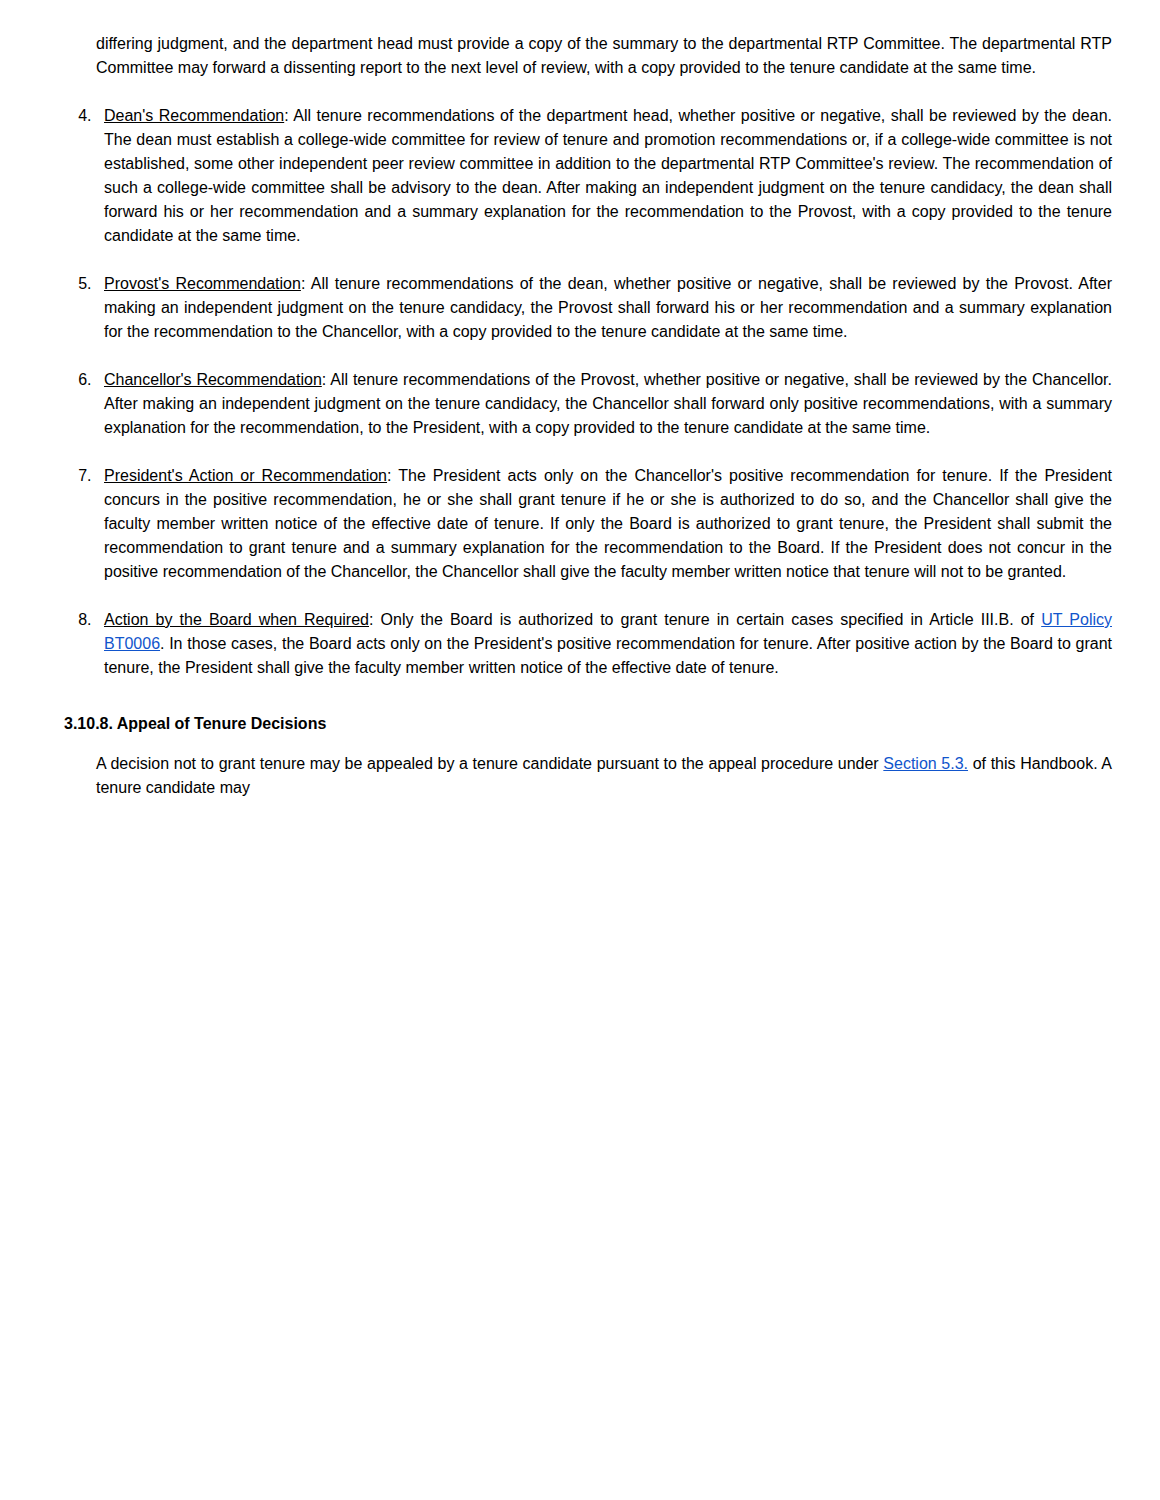differing judgment, and the department head must provide a copy of the summary to the departmental RTP Committee. The departmental RTP Committee may forward a dissenting report to the next level of review, with a copy provided to the tenure candidate at the same time.
Dean's Recommendation: All tenure recommendations of the department head, whether positive or negative, shall be reviewed by the dean. The dean must establish a college-wide committee for review of tenure and promotion recommendations or, if a college-wide committee is not established, some other independent peer review committee in addition to the departmental RTP Committee's review. The recommendation of such a college-wide committee shall be advisory to the dean. After making an independent judgment on the tenure candidacy, the dean shall forward his or her recommendation and a summary explanation for the recommendation to the Provost, with a copy provided to the tenure candidate at the same time.
Provost's Recommendation: All tenure recommendations of the dean, whether positive or negative, shall be reviewed by the Provost. After making an independent judgment on the tenure candidacy, the Provost shall forward his or her recommendation and a summary explanation for the recommendation to the Chancellor, with a copy provided to the tenure candidate at the same time.
Chancellor's Recommendation: All tenure recommendations of the Provost, whether positive or negative, shall be reviewed by the Chancellor. After making an independent judgment on the tenure candidacy, the Chancellor shall forward only positive recommendations, with a summary explanation for the recommendation, to the President, with a copy provided to the tenure candidate at the same time.
President's Action or Recommendation: The President acts only on the Chancellor's positive recommendation for tenure. If the President concurs in the positive recommendation, he or she shall grant tenure if he or she is authorized to do so, and the Chancellor shall give the faculty member written notice of the effective date of tenure. If only the Board is authorized to grant tenure, the President shall submit the recommendation to grant tenure and a summary explanation for the recommendation to the Board. If the President does not concur in the positive recommendation of the Chancellor, the Chancellor shall give the faculty member written notice that tenure will not to be granted.
Action by the Board when Required: Only the Board is authorized to grant tenure in certain cases specified in Article III.B. of UT Policy BT0006. In those cases, the Board acts only on the President's positive recommendation for tenure. After positive action by the Board to grant tenure, the President shall give the faculty member written notice of the effective date of tenure.
3.10.8. Appeal of Tenure Decisions
A decision not to grant tenure may be appealed by a tenure candidate pursuant to the appeal procedure under Section 5.3. of this Handbook. A tenure candidate may